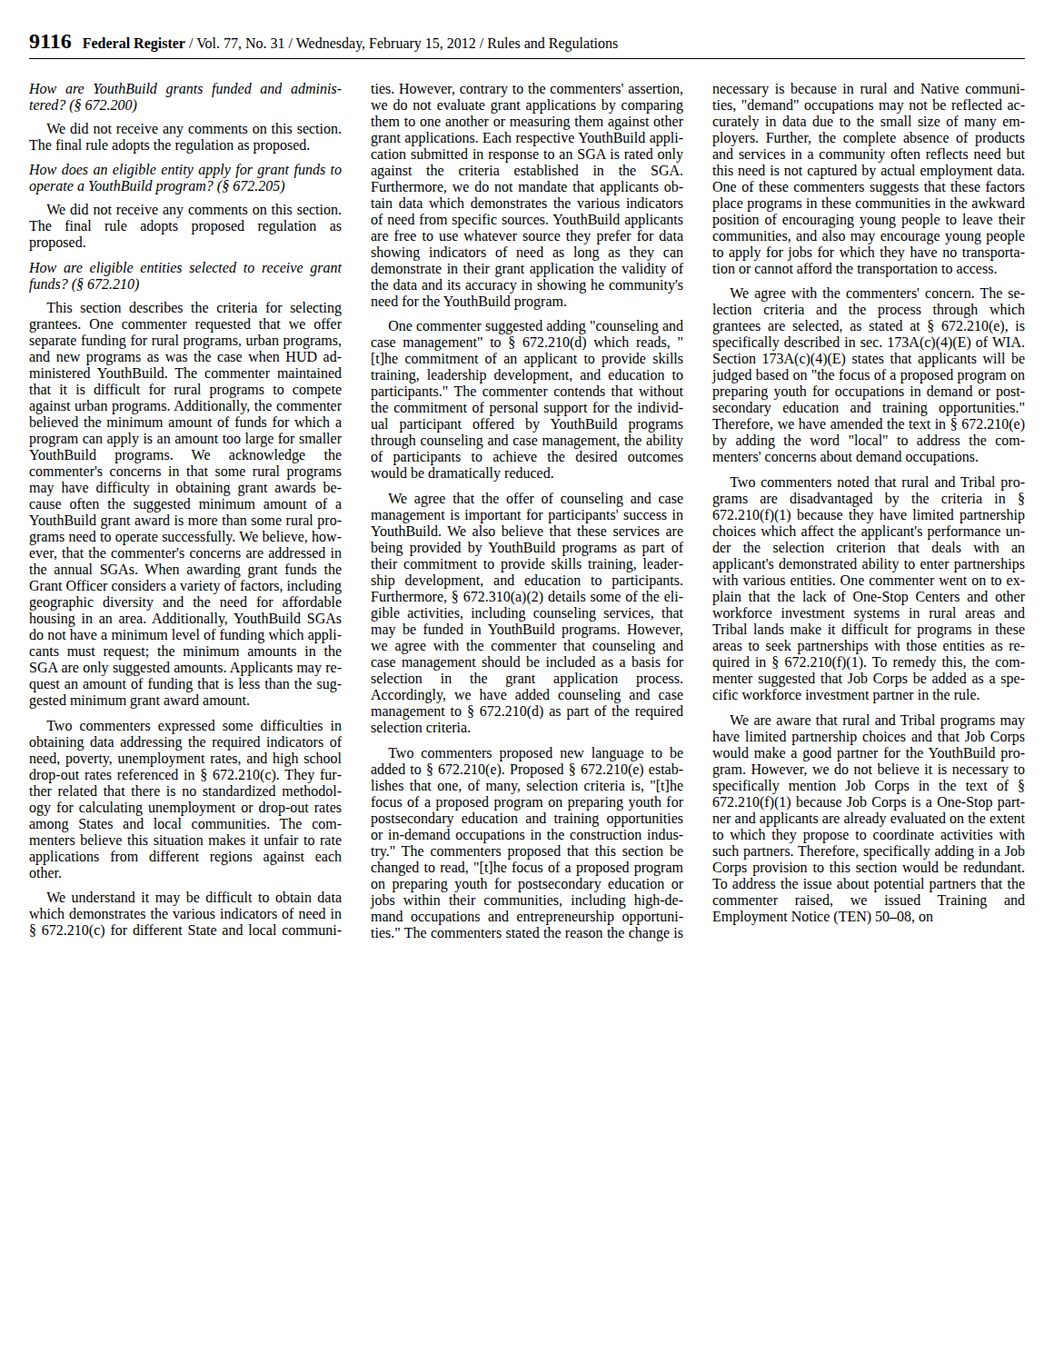9116 Federal Register / Vol. 77, No. 31 / Wednesday, February 15, 2012 / Rules and Regulations
How are YouthBuild grants funded and administered? (§ 672.200)
We did not receive any comments on this section. The final rule adopts the regulation as proposed.
How does an eligible entity apply for grant funds to operate a YouthBuild program? (§ 672.205)
We did not receive any comments on this section. The final rule adopts proposed regulation as proposed.
How are eligible entities selected to receive grant funds? (§ 672.210)
This section describes the criteria for selecting grantees. One commenter requested that we offer separate funding for rural programs, urban programs, and new programs as was the case when HUD administered YouthBuild. The commenter maintained that it is difficult for rural programs to compete against urban programs. Additionally, the commenter believed the minimum amount of funds for which a program can apply is an amount too large for smaller YouthBuild programs. We acknowledge the commenter's concerns in that some rural programs may have difficulty in obtaining grant awards because often the suggested minimum amount of a YouthBuild grant award is more than some rural programs need to operate successfully. We believe, however, that the commenter's concerns are addressed in the annual SGAs. When awarding grant funds the Grant Officer considers a variety of factors, including geographic diversity and the need for affordable housing in an area. Additionally, YouthBuild SGAs do not have a minimum level of funding which applicants must request; the minimum amounts in the SGA are only suggested amounts. Applicants may request an amount of funding that is less than the suggested minimum grant award amount.
Two commenters expressed some difficulties in obtaining data addressing the required indicators of need, poverty, unemployment rates, and high school drop-out rates referenced in § 672.210(c). They further related that there is no standardized methodology for calculating unemployment or drop-out rates among States and local communities. The commenters believe this situation makes it unfair to rate applications from different regions against each other.
We understand it may be difficult to obtain data which demonstrates the various indicators of need in § 672.210(c) for different State and local communities. However, contrary to the commenters' assertion, we do not evaluate grant applications by comparing them to one another or measuring them against other grant applications. Each respective YouthBuild application submitted in response to an SGA is rated only against the criteria established in the SGA. Furthermore, we do not mandate that applicants obtain data which demonstrates the various indicators of need from specific sources. YouthBuild applicants are free to use whatever source they prefer for data showing indicators of need as long as they can demonstrate in their grant application the validity of the data and its accuracy in showing he community's need for the YouthBuild program.
One commenter suggested adding "counseling and case management" to § 672.210(d) which reads, "[t]he commitment of an applicant to provide skills training, leadership development, and education to participants." The commenter contends that without the commitment of personal support for the individual participant offered by YouthBuild programs through counseling and case management, the ability of participants to achieve the desired outcomes would be dramatically reduced.
We agree that the offer of counseling and case management is important for participants' success in YouthBuild. We also believe that these services are being provided by YouthBuild programs as part of their commitment to provide skills training, leadership development, and education to participants. Furthermore, § 672.310(a)(2) details some of the eligible activities, including counseling services, that may be funded in YouthBuild programs. However, we agree with the commenter that counseling and case management should be included as a basis for selection in the grant application process. Accordingly, we have added counseling and case management to § 672.210(d) as part of the required selection criteria.
Two commenters proposed new language to be added to § 672.210(e). Proposed § 672.210(e) establishes that one, of many, selection criteria is, "[t]he focus of a proposed program on preparing youth for postsecondary education and training opportunities or in-demand occupations in the construction industry." The commenters proposed that this section be changed to read, "[t]he focus of a proposed program on preparing youth for postsecondary education or jobs within their communities, including high-demand occupations and entrepreneurship opportunities." The commenters stated the reason the change is necessary is because in rural and Native communities, "demand" occupations may not be reflected accurately in data due to the small size of many employers. Further, the complete absence of products and services in a community often reflects need but this need is not captured by actual employment data. One of these commenters suggests that these factors place programs in these communities in the awkward position of encouraging young people to leave their communities, and also may encourage young people to apply for jobs for which they have no transportation or cannot afford the transportation to access.
We agree with the commenters' concern. The selection criteria and the process through which grantees are selected, as stated at § 672.210(e), is specifically described in sec. 173A(c)(4)(E) of WIA. Section 173A(c)(4)(E) states that applicants will be judged based on "the focus of a proposed program on preparing youth for occupations in demand or postsecondary education and training opportunities." Therefore, we have amended the text in § 672.210(e) by adding the word "local" to address the commenters' concerns about demand occupations.
Two commenters noted that rural and Tribal programs are disadvantaged by the criteria in § 672.210(f)(1) because they have limited partnership choices which affect the applicant's performance under the selection criterion that deals with an applicant's demonstrated ability to enter partnerships with various entities. One commenter went on to explain that the lack of One-Stop Centers and other workforce investment systems in rural areas and Tribal lands make it difficult for programs in these areas to seek partnerships with those entities as required in § 672.210(f)(1). To remedy this, the commenter suggested that Job Corps be added as a specific workforce investment partner in the rule.
We are aware that rural and Tribal programs may have limited partnership choices and that Job Corps would make a good partner for the YouthBuild program. However, we do not believe it is necessary to specifically mention Job Corps in the text of § 672.210(f)(1) because Job Corps is a One-Stop partner and applicants are already evaluated on the extent to which they propose to coordinate activities with such partners. Therefore, specifically adding in a Job Corps provision to this section would be redundant. To address the issue about potential partners that the commenter raised, we issued Training and Employment Notice (TEN) 50–08, on